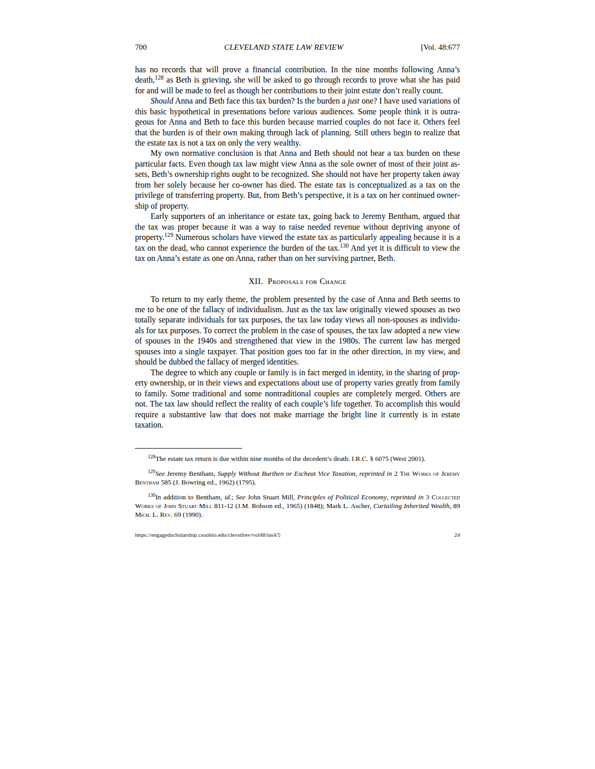700 CLEVELAND STATE LAW REVIEW [Vol. 48:677
has no records that will prove a financial contribution. In the nine months following Anna’s death,128 as Beth is grieving, she will be asked to go through records to prove what she has paid for and will be made to feel as though her contributions to their joint estate don’t really count.
Should Anna and Beth face this tax burden? Is the burden a just one? I have used variations of this basic hypothetical in presentations before various audiences. Some people think it is outrageous for Anna and Beth to face this burden because married couples do not face it. Others feel that the burden is of their own making through lack of planning. Still others begin to realize that the estate tax is not a tax on only the very wealthy.
My own normative conclusion is that Anna and Beth should not bear a tax burden on these particular facts. Even though tax law might view Anna as the sole owner of most of their joint assets, Beth’s ownership rights ought to be recognized. She should not have her property taken away from her solely because her co-owner has died. The estate tax is conceptualized as a tax on the privilege of transferring property. But, from Beth’s perspective, it is a tax on her continued ownership of property.
Early supporters of an inheritance or estate tax, going back to Jeremy Bentham, argued that the tax was proper because it was a way to raise needed revenue without depriving anyone of property.129 Numerous scholars have viewed the estate tax as particularly appealing because it is a tax on the dead, who cannot experience the burden of the tax.130 And yet it is difficult to view the tax on Anna’s estate as one on Anna, rather than on her surviving partner, Beth.
XII. Proposals for Change
To return to my early theme, the problem presented by the case of Anna and Beth seems to me to be one of the fallacy of individualism. Just as the tax law originally viewed spouses as two totally separate individuals for tax purposes, the tax law today views all non-spouses as individuals for tax purposes. To correct the problem in the case of spouses, the tax law adopted a new view of spouses in the 1940s and strengthened that view in the 1980s. The current law has merged spouses into a single taxpayer. That position goes too far in the other direction, in my view, and should be dubbed the fallacy of merged identities.
The degree to which any couple or family is in fact merged in identity, in the sharing of property ownership, or in their views and expectations about use of property varies greatly from family to family. Some traditional and some nontraditional couples are completely merged. Others are not. The tax law should reflect the reality of each couple’s life together. To accomplish this would require a substantive law that does not make marriage the bright line it currently is in estate taxation.
128The estate tax return is due within nine months of the decedent’s death. I.R.C. § 6075 (West 2001).
129See Jeremy Bentham, Supply Without Burthen or Escheat Vice Taxation, reprinted in 2 The Works of Jeremy Bentham 585 (J. Bowring ed., 1962) (1795).
130In addition to Bentham, id.; See John Stuart Mill, Principles of Political Economy, reprinted in 3 Collected Works of John Stuart Mill 811-12 (J.M. Robson ed., 1965) (1848); Mark L. Ascher, Curtailing Inherited Wealth, 89 Mich. L. Rev. 69 (1990).
https://engagedscholarship.csuohio.edu/clevstlrev/vol48/iss4/5 24